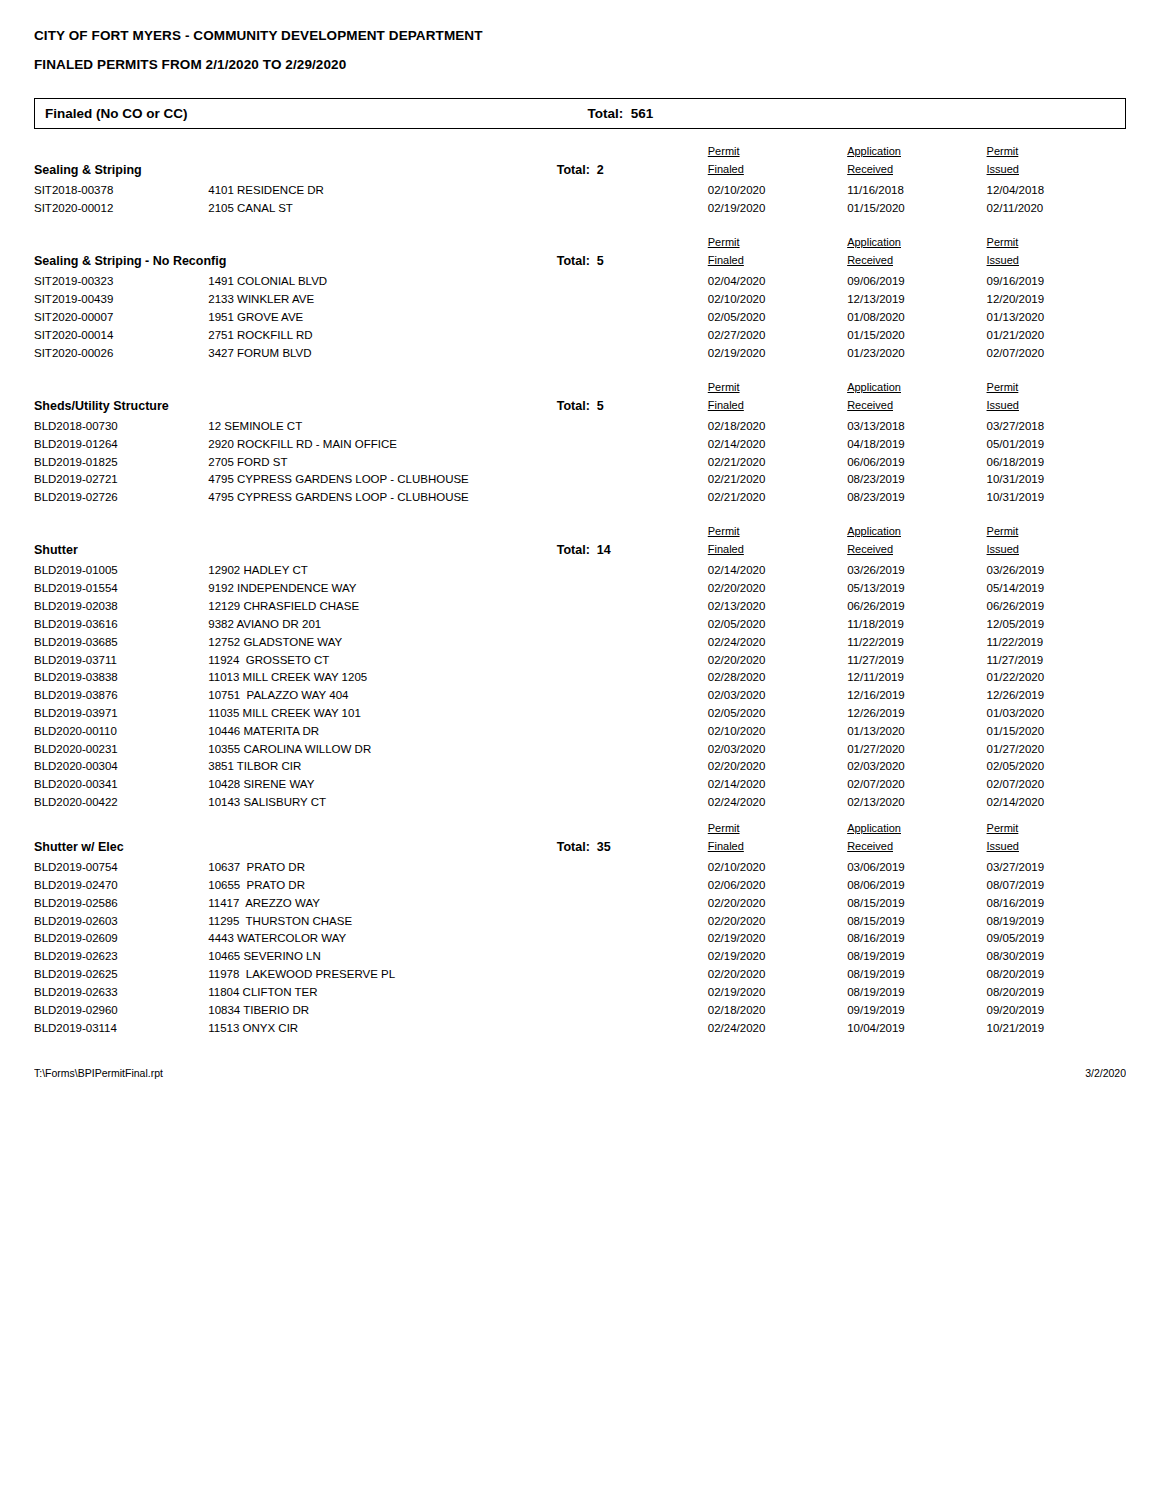CITY OF FORT MYERS - COMMUNITY DEVELOPMENT DEPARTMENT
FINALED PERMITS FROM 2/1/2020 TO 2/29/2020
Finaled (No CO or CC) Total: 561
| | | | Permit | Application | Permit |
| Sealing & Striping | | Total: 2 | Finaled | Received | Issued |
| SIT2018-00378 | 4101 RESIDENCE DR | | 02/10/2020 | 11/16/2018 | 12/04/2018 |
| SIT2020-00012 | 2105 CANAL ST | | 02/19/2020 | 01/15/2020 | 02/11/2020 |
| | | | Permit | Application | Permit |
| Sealing & Striping - No Reconfig | Total: 5 | Finaled | Received | Issued |
| SIT2019-00323 | 1491 COLONIAL BLVD | | 02/04/2020 | 09/06/2019 | 09/16/2019 |
| SIT2019-00439 | 2133 WINKLER AVE | | 02/10/2020 | 12/13/2019 | 12/20/2019 |
| SIT2020-00007 | 1951 GROVE AVE | | 02/05/2020 | 01/08/2020 | 01/13/2020 |
| SIT2020-00014 | 2751 ROCKFILL RD | | 02/27/2020 | 01/15/2020 | 01/21/2020 |
| SIT2020-00026 | 3427 FORUM BLVD | | 02/19/2020 | 01/23/2020 | 02/07/2020 |
| | | | Permit | Application | Permit |
| Sheds/Utility Structure | Total: 5 | Finaled | Received | Issued |
| BLD2018-00730 | 12 SEMINOLE CT | | 02/18/2020 | 03/13/2018 | 03/27/2018 |
| BLD2019-01264 | 2920 ROCKFILL RD - MAIN OFFICE | 02/14/2020 | 04/18/2019 | 05/01/2019 |
| BLD2019-01825 | 2705 FORD ST | | 02/21/2020 | 06/06/2019 | 06/18/2019 |
| BLD2019-02721 | 4795 CYPRESS GARDENS LOOP - CLUBHOUSE | 02/21/2020 | 08/23/2019 | 10/31/2019 |
| BLD2019-02726 | 4795 CYPRESS GARDENS LOOP - CLUBHOUSE | 02/21/2020 | 08/23/2019 | 10/31/2019 |
| | | | Permit | Application | Permit |
| Shutter | | Total: 14 | Finaled | Received | Issued |
| BLD2019-01005 | 12902 HADLEY CT | | 02/14/2020 | 03/26/2019 | 03/26/2019 |
| BLD2019-01554 | 9192 INDEPENDENCE WAY | | 02/20/2020 | 05/13/2019 | 05/14/2019 |
| BLD2019-02038 | 12129 CHRASFIELD CHASE | | 02/13/2020 | 06/26/2019 | 06/26/2019 |
| BLD2019-03616 | 9382 AVIANO DR 201 | | 02/05/2020 | 11/18/2019 | 12/05/2019 |
| BLD2019-03685 | 12752 GLADSTONE WAY | | 02/24/2020 | 11/22/2019 | 11/22/2019 |
| BLD2019-03711 | 11924 GROSSETO CT | | 02/20/2020 | 11/27/2019 | 11/27/2019 |
| BLD2019-03838 | 11013 MILL CREEK WAY 1205 | | 02/28/2020 | 12/11/2019 | 01/22/2020 |
| BLD2019-03876 | 10751 PALAZZO WAY 404 | | 02/03/2020 | 12/16/2019 | 12/26/2019 |
| BLD2019-03971 | 11035 MILL CREEK WAY 101 | | 02/05/2020 | 12/26/2019 | 01/03/2020 |
| BLD2020-00110 | 10446 MATERITA DR | | 02/10/2020 | 01/13/2020 | 01/15/2020 |
| BLD2020-00231 | 10355 CAROLINA WILLOW DR | | 02/03/2020 | 01/27/2020 | 01/27/2020 |
| BLD2020-00304 | 3851 TILBOR CIR | | 02/20/2020 | 02/03/2020 | 02/05/2020 |
| BLD2020-00341 | 10428 SIRENE WAY | | 02/14/2020 | 02/07/2020 | 02/07/2020 |
| BLD2020-00422 | 10143 SALISBURY CT | | 02/24/2020 | 02/13/2020 | 02/14/2020 |
| | | | Permit | Application | Permit |
| Shutter w/ Elec | | Total: 35 | Finaled | Received | Issued |
| BLD2019-00754 | 10637 PRATO DR | | 02/10/2020 | 03/06/2019 | 03/27/2019 |
| BLD2019-02470 | 10655 PRATO DR | | 02/06/2020 | 08/06/2019 | 08/07/2019 |
| BLD2019-02586 | 11417 AREZZO WAY | | 02/20/2020 | 08/15/2019 | 08/16/2019 |
| BLD2019-02603 | 11295 THURSTON CHASE | | 02/20/2020 | 08/15/2019 | 08/19/2019 |
| BLD2019-02609 | 4443 WATERCOLOR WAY | | 02/19/2020 | 08/16/2019 | 09/05/2019 |
| BLD2019-02623 | 10465 SEVERINO LN | | 02/19/2020 | 08/19/2019 | 08/30/2019 |
| BLD2019-02625 | 11978 LAKEWOOD PRESERVE PL | | 02/20/2020 | 08/19/2019 | 08/20/2019 |
| BLD2019-02633 | 11804 CLIFTON TER | | 02/19/2020 | 08/19/2019 | 08/20/2019 |
| BLD2019-02960 | 10834 TIBERIO DR | | 02/18/2020 | 09/19/2019 | 09/20/2019 |
| BLD2019-03114 | 11513 ONYX CIR | | 02/24/2020 | 10/04/2019 | 10/21/2019 |
T:\Forms\BPIPermitFinal.rpt 3/2/2020